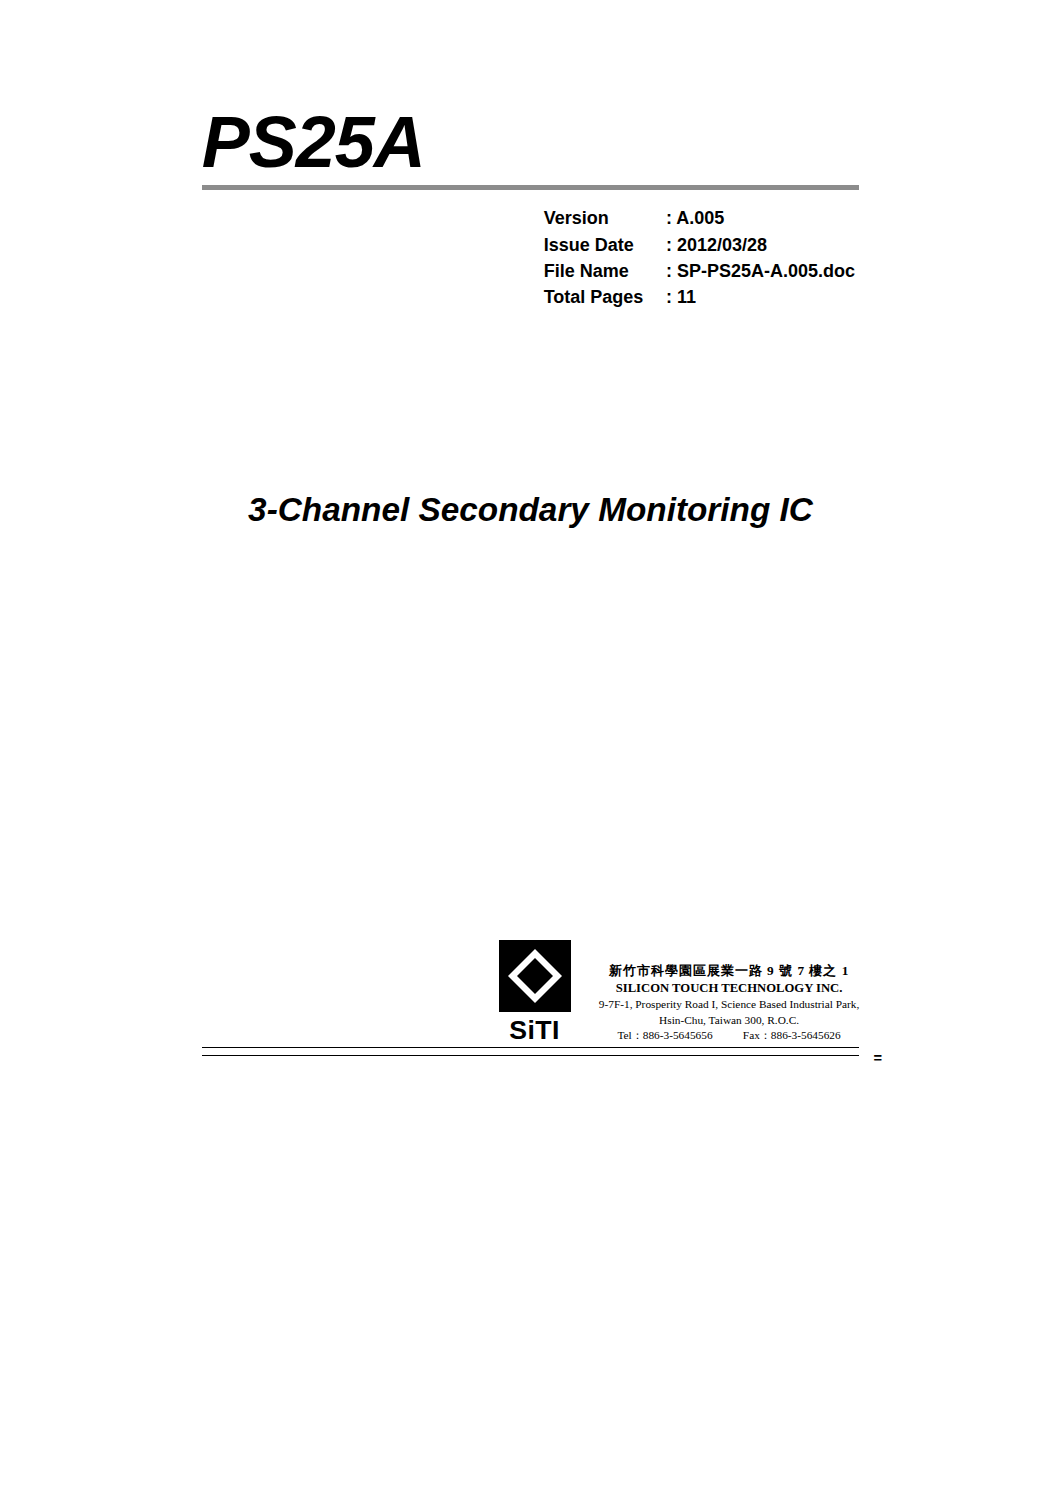PS25A
| Version | : A.005 |
| Issue Date | : 2012/03/28 |
| File Name | : SP-PS25A-A.005.doc |
| Total Pages | : 11 |
3-Channel Secondary Monitoring IC
Si TI
新竹市科學園區展業一路 9 號 7 樓之 1
SILICON TOUCH TECHNOLOGY INC.
9-7F-1, Prosperity Road I, Science Based Industrial Park,
Hsin-Chu, Taiwan 300, R.O.C.
Tel：886-3-5645656 Fax：886-3-5645626
=